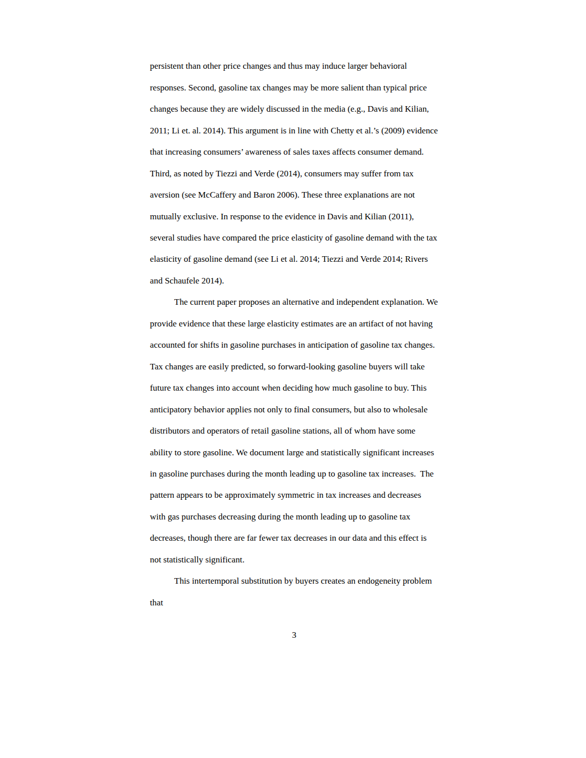persistent than other price changes and thus may induce larger behavioral responses. Second, gasoline tax changes may be more salient than typical price changes because they are widely discussed in the media (e.g., Davis and Kilian, 2011; Li et. al. 2014). This argument is in line with Chetty et al.’s (2009) evidence that increasing consumers’ awareness of sales taxes affects consumer demand. Third, as noted by Tiezzi and Verde (2014), consumers may suffer from tax aversion (see McCaffery and Baron 2006). These three explanations are not mutually exclusive. In response to the evidence in Davis and Kilian (2011), several studies have compared the price elasticity of gasoline demand with the tax elasticity of gasoline demand (see Li et al. 2014; Tiezzi and Verde 2014; Rivers and Schaufele 2014).
The current paper proposes an alternative and independent explanation. We provide evidence that these large elasticity estimates are an artifact of not having accounted for shifts in gasoline purchases in anticipation of gasoline tax changes. Tax changes are easily predicted, so forward-looking gasoline buyers will take future tax changes into account when deciding how much gasoline to buy. This anticipatory behavior applies not only to final consumers, but also to wholesale distributors and operators of retail gasoline stations, all of whom have some ability to store gasoline. We document large and statistically significant increases in gasoline purchases during the month leading up to gasoline tax increases. The pattern appears to be approximately symmetric in tax increases and decreases with gas purchases decreasing during the month leading up to gasoline tax decreases, though there are far fewer tax decreases in our data and this effect is not statistically significant.
This intertemporal substitution by buyers creates an endogeneity problem that
3